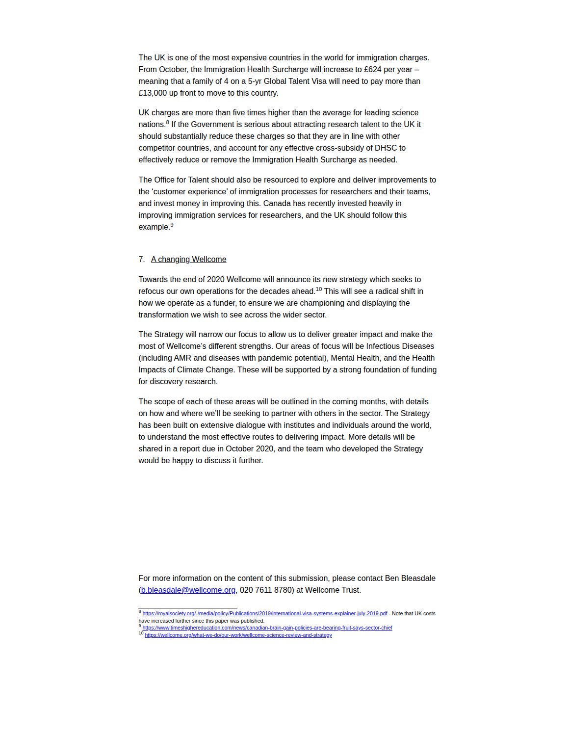The UK is one of the most expensive countries in the world for immigration charges. From October, the Immigration Health Surcharge will increase to £624 per year – meaning that a family of 4 on a 5-yr Global Talent Visa will need to pay more than £13,000 up front to move to this country.
UK charges are more than five times higher than the average for leading science nations.8 If the Government is serious about attracting research talent to the UK it should substantially reduce these charges so that they are in line with other competitor countries, and account for any effective cross-subsidy of DHSC to effectively reduce or remove the Immigration Health Surcharge as needed.
The Office for Talent should also be resourced to explore and deliver improvements to the ‘customer experience’ of immigration processes for researchers and their teams, and invest money in improving this. Canada has recently invested heavily in improving immigration services for researchers, and the UK should follow this example.9
7. A changing Wellcome
Towards the end of 2020 Wellcome will announce its new strategy which seeks to refocus our own operations for the decades ahead.10 This will see a radical shift in how we operate as a funder, to ensure we are championing and displaying the transformation we wish to see across the wider sector.
The Strategy will narrow our focus to allow us to deliver greater impact and make the most of Wellcome’s different strengths. Our areas of focus will be Infectious Diseases (including AMR and diseases with pandemic potential), Mental Health, and the Health Impacts of Climate Change. These will be supported by a strong foundation of funding for discovery research.
The scope of each of these areas will be outlined in the coming months, with details on how and where we’ll be seeking to partner with others in the sector. The Strategy has been built on extensive dialogue with institutes and individuals around the world, to understand the most effective routes to delivering impact. More details will be shared in a report due in October 2020, and the team who developed the Strategy would be happy to discuss it further.
For more information on the content of this submission, please contact Ben Bleasdale (b.bleasdale@wellcome.org, 020 7611 8780) at Wellcome Trust.
8 https://royalsociety.org/-/media/policy/Publications/2019/international-visa-systems-explainer-july-2019.pdf - Note that UK costs have increased further since this paper was published.
9 https://www.timeshighereducation.com/news/canadian-brain-gain-policies-are-bearing-fruit-says-sector-chief
10 https://wellcome.org/what-we-do/our-work/wellcome-science-review-and-strategy